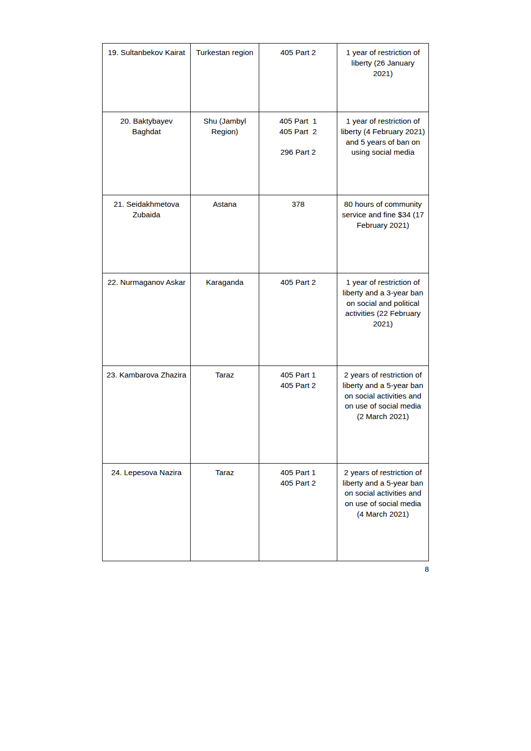| 19. Sultanbekov Kairat | Turkestan region | 405 Part 2 | 1 year of restriction of liberty (26 January 2021) |
| 20. Baktybayev Baghdat | Shu (Jambyl Region) | 405 Part 1 405 Part 2 296 Part 2 | 1 year of restriction of liberty (4 February 2021) and 5 years of ban on using social media |
| 21. Seidakhmetova Zubaida | Astana | 378 | 80 hours of community service and fine $34 (17 February 2021) |
| 22. Nurmaganov Askar | Karaganda | 405 Part 2 | 1 year of restriction of liberty and a 3-year ban on social and political activities (22 February 2021) |
| 23. Kambarova Zhazira | Taraz | 405 Part 1 405 Part 2 | 2 years of restriction of liberty and a 5-year ban on social activities and on use of social media (2 March 2021) |
| 24. Lepesova Nazira | Taraz | 405 Part 1 405 Part 2 | 2 years of restriction of liberty and a 5-year ban on social activities and on use of social media (4 March 2021) |
8